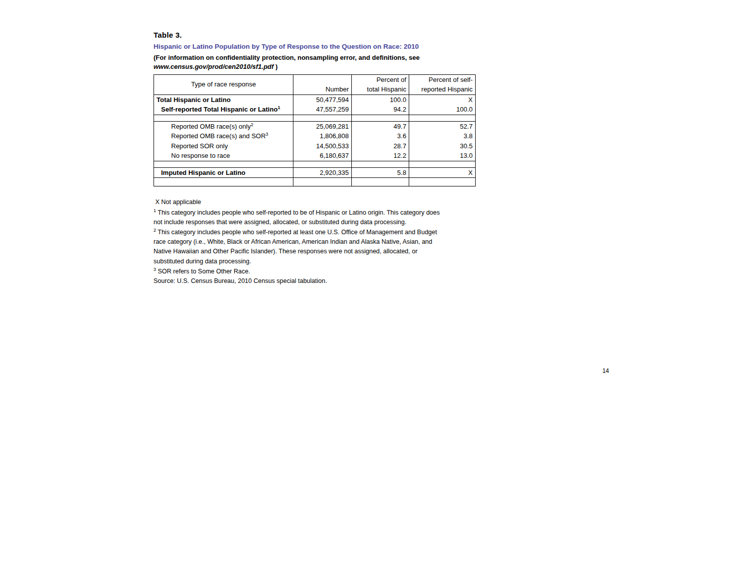Table 3.
Hispanic or Latino Population by Type of Response to the Question on Race: 2010
(For information on confidentiality protection, nonsampling error, and definitions, see
www.census.gov/prod/cen2010/sf1.pdf )
| Type of race response | | Percent of | Percent of self- |
| --- | --- | --- | --- |
| Number | total Hispanic | reported Hispanic |
| Total Hispanic or Latino | 50,477,594 | 100.0 | X |
| Self-reported Total Hispanic or Latino 1 | 47,557,259 | 94.2 | 100.0 |
| Reported OMB race(s) only 2 | 25,069,281 | 49.7 | 52.7 |
| Reported OMB race(s) and SOR 3 | 1,806,808 | 3.6 | 3.8 |
| Reported SOR only | 14,500,533 | 28.7 | 30.5 |
| No response to race | 6,180,637 | 12.2 | 13.0 |
| Imputed Hispanic or Latino | 2,920,335 | 5.8 | X |
X Not applicable
1 This category includes people who self-reported to be of Hispanic or Latino origin. This category does
not include responses that were assigned, allocated, or substituted during data processing.
2 This category includes people who self-reported at least one U.S. Office of Management and Budget
race category (i.e., White, Black or African American, American Indian and Alaska Native, Asian, and
Native Hawaiian and Other Pacific Islander). These responses were not assigned, allocated, or
substituted during data processing.
3 SOR refers to Some Other Race.
Source: U.S. Census Bureau, 2010 Census special tabulation.
14